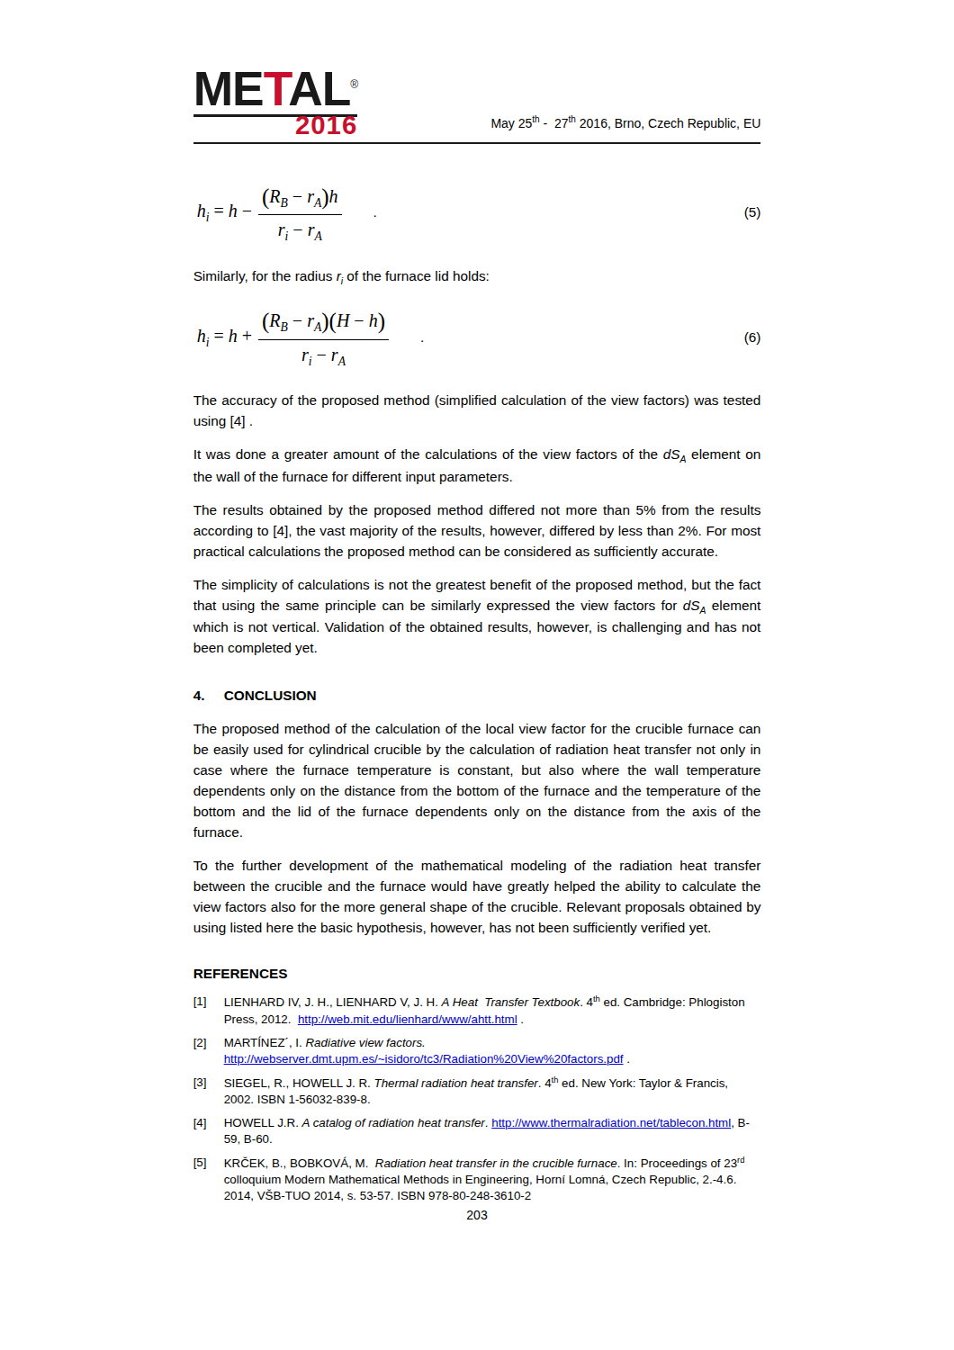METAL®
2016
May 25th - 27th 2016, Brno, Czech Republic, EU
hi = h − (RB − rA) h ri − rA .
(5)
Similarly, for the radius ri of the furnace lid holds:
hi = h + (RB − rA)(H − h) ri − rA .
(6)
The accuracy of the proposed method (simplified calculation of the view factors) was tested using [4] .
It was done a greater amount of the calculations of the view factors of the dSA element on the wall of the furnace for different input parameters.
The results obtained by the proposed method differed not more than 5% from the results according to [4], the vast majority of the results, however, differed by less than 2%. For most practical calculations the proposed method can be considered as sufficiently accurate.
The simplicity of calculations is not the greatest benefit of the proposed method, but the fact that using the same principle can be similarly expressed the view factors for dSA element which is not vertical. Validation of the obtained results, however, is challenging and has not been completed yet.
4. CONCLUSION
The proposed method of the calculation of the local view factor for the crucible furnace can be easily used for cylindrical crucible by the calculation of radiation heat transfer not only in case where the furnace temperature is constant, but also where the wall temperature dependents only on the distance from the bottom of the furnace and the temperature of the bottom and the lid of the furnace dependents only on the distance from the axis of the furnace.
To the further development of the mathematical modeling of the radiation heat transfer between the crucible and the furnace would have greatly helped the ability to calculate the view factors also for the more general shape of the crucible. Relevant proposals obtained by using listed here the basic hypothesis, however, has not been sufficiently verified yet.
REFERENCES
[1]
LIENHARD IV, J. H., LIENHARD V, J. H. A Heat Transfer Textbook. 4th ed. Cambridge: Phlogiston Press, 2012. http://web.mit.edu/lienhard/www/ahtt.html .
[2]
MARTÍNEZ´, I. Radiative view factors.
http://webserver.dmt.upm.es/~isidoro/tc3/Radiation%20View%20factors.pdf .
[3]
SIEGEL, R., HOWELL J. R. Thermal radiation heat transfer. 4th ed. New York: Taylor & Francis, 2002. ISBN 1-56032-839-8.
[4]
HOWELL J.R. A catalog of radiation heat transfer. http://www.thermalradiation.net/tablecon.html, B-59, B-60.
[5]
KRČEK, B., BOBKOVÁ, M. Radiation heat transfer in the crucible furnace. In: Proceedings of 23rd colloquium Modern Mathematical Methods in Engineering, Horní Lomná, Czech Republic, 2.-4.6. 2014, VŠB-TUO 2014, s. 53-57. ISBN 978-80-248-3610-2
203